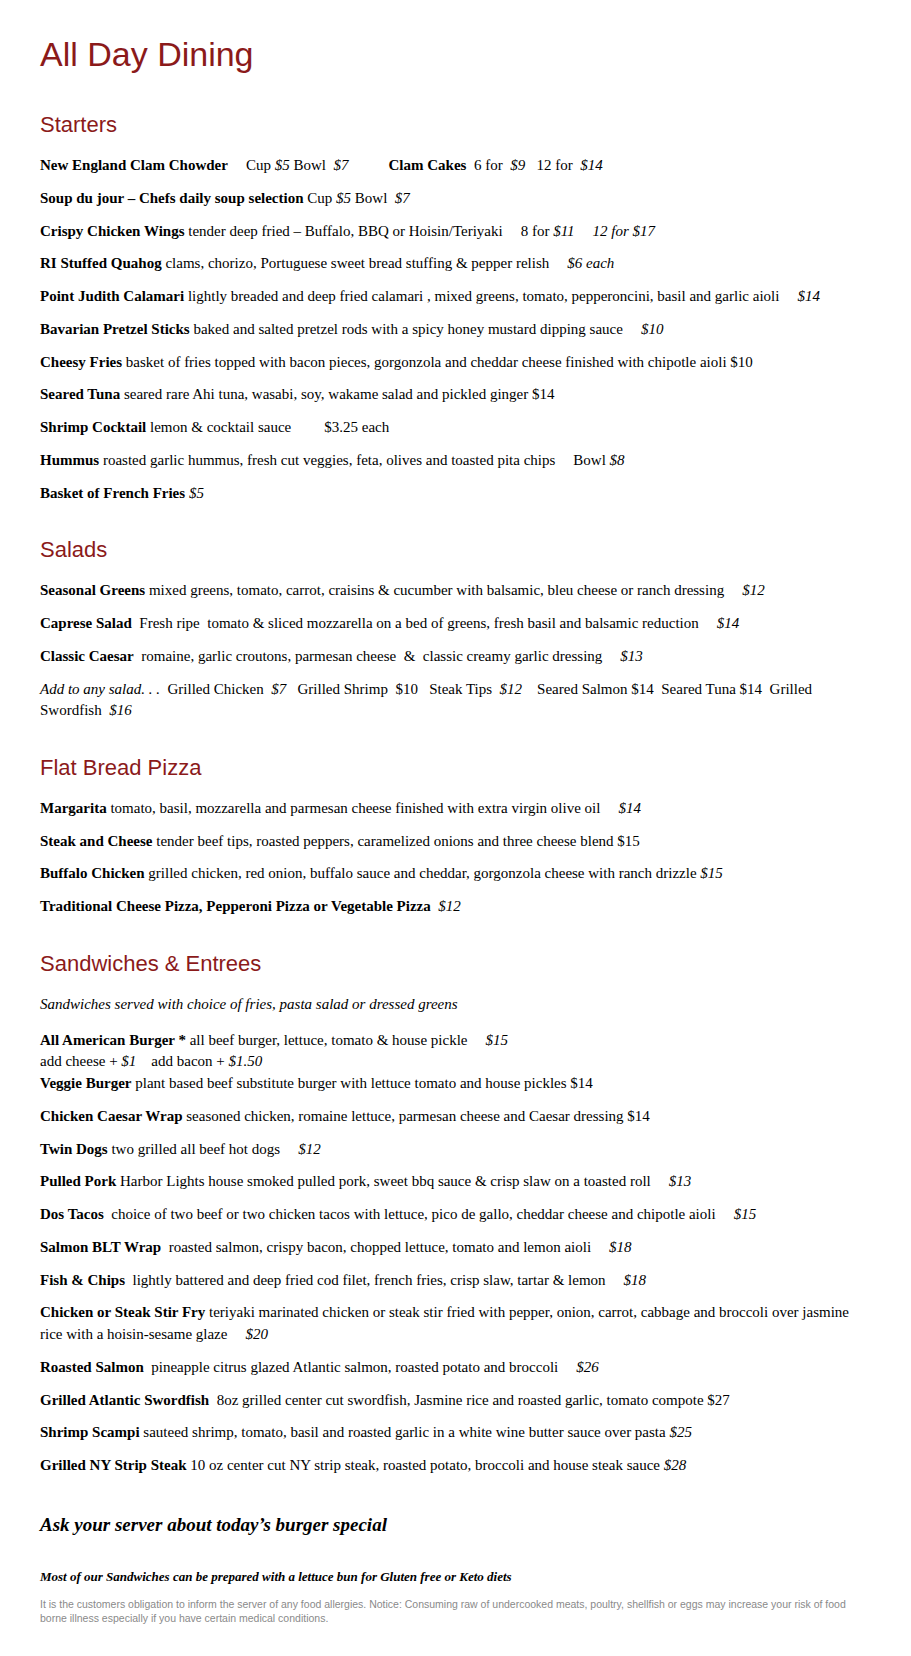All Day Dining
Starters
New England Clam Chowder Cup $5 Bowl $7 Clam Cakes 6 for $9 12 for $14
Soup du jour – Chefs daily soup selection Cup $5 Bowl $7
Crispy Chicken Wings tender deep fried – Buffalo, BBQ or Hoisin/Teriyaki 8 for $11 12 for $17
RI Stuffed Quahog clams, chorizo, Portuguese sweet bread stuffing & pepper relish $6 each
Point Judith Calamari lightly breaded and deep fried calamari , mixed greens, tomato, pepperoncini, basil and garlic aioli $14
Bavarian Pretzel Sticks baked and salted pretzel rods with a spicy honey mustard dipping sauce $10
Cheesy Fries basket of fries topped with bacon pieces, gorgonzola and cheddar cheese finished with chipotle aioli $10
Seared Tuna seared rare Ahi tuna, wasabi, soy, wakame salad and pickled ginger $14
Shrimp Cocktail lemon & cocktail sauce $3.25 each
Hummus roasted garlic hummus, fresh cut veggies, feta, olives and toasted pita chips Bowl $8
Basket of French Fries $5
Salads
Seasonal Greens mixed greens, tomato, carrot, craisins & cucumber with balsamic, bleu cheese or ranch dressing $12
Caprese Salad Fresh ripe tomato & sliced mozzarella on a bed of greens, fresh basil and balsamic reduction $14
Classic Caesar romaine, garlic croutons, parmesan cheese & classic creamy garlic dressing $13
Add to any salad. . . Grilled Chicken $7 Grilled Shrimp $10 Steak Tips $12 Seared Salmon $14 Seared Tuna $14 Grilled Swordfish $16
Flat Bread Pizza
Margarita tomato, basil, mozzarella and parmesan cheese finished with extra virgin olive oil $14
Steak and Cheese tender beef tips, roasted peppers, caramelized onions and three cheese blend $15
Buffalo Chicken grilled chicken, red onion, buffalo sauce and cheddar, gorgonzola cheese with ranch drizzle $15
Traditional Cheese Pizza, Pepperoni Pizza or Vegetable Pizza $12
Sandwiches & Entrees
Sandwiches served with choice of fries, pasta salad or dressed greens
All American Burger * all beef burger, lettuce, tomato & house pickle $15
add cheese + $1 add bacon + $1.50
Veggie Burger plant based beef substitute burger with lettuce tomato and house pickles $14
Chicken Caesar Wrap seasoned chicken, romaine lettuce, parmesan cheese and Caesar dressing $14
Twin Dogs two grilled all beef hot dogs $12
Pulled Pork Harbor Lights house smoked pulled pork, sweet bbq sauce & crisp slaw on a toasted roll $13
Dos Tacos choice of two beef or two chicken tacos with lettuce, pico de gallo, cheddar cheese and chipotle aioli $15
Salmon BLT Wrap roasted salmon, crispy bacon, chopped lettuce, tomato and lemon aioli $18
Fish & Chips lightly battered and deep fried cod filet, french fries, crisp slaw, tartar & lemon $18
Chicken or Steak Stir Fry teriyaki marinated chicken or steak stir fried with pepper, onion, carrot, cabbage and broccoli over jasmine rice with a hoisin-sesame glaze $20
Roasted Salmon pineapple citrus glazed Atlantic salmon, roasted potato and broccoli $26
Grilled Atlantic Swordfish 8oz grilled center cut swordfish, Jasmine rice and roasted garlic, tomato compote $27
Shrimp Scampi sauteed shrimp, tomato, basil and roasted garlic in a white wine butter sauce over pasta $25
Grilled NY Strip Steak 10 oz center cut NY strip steak, roasted potato, broccoli and house steak sauce $28
Ask your server about today’s burger special
Most of our Sandwiches can be prepared with a lettuce bun for Gluten free or Keto diets
It is the customers obligation to inform the server of any food allergies. Notice: Consuming raw of undercooked meats, poultry, shellfish or eggs may increase your risk of food borne illness especially if you have certain medical conditions.